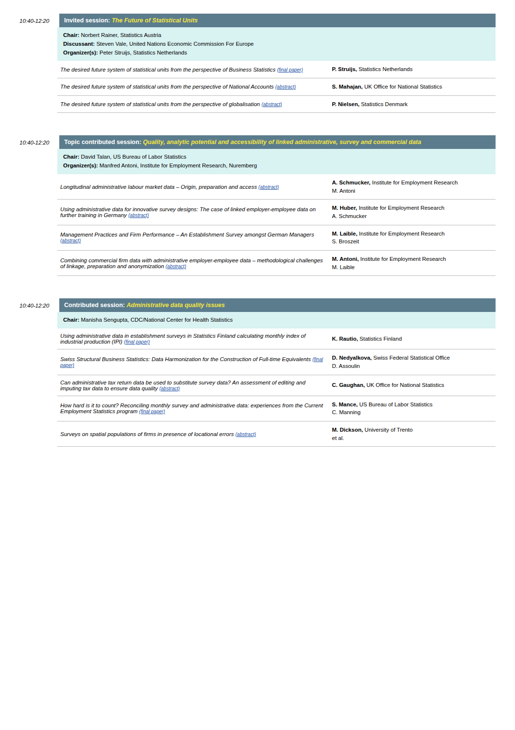10:40-12:20
Invited session: The Future of Statistical Units
Chair: Norbert Rainer, Statistics Austria
Discussant: Steven Vale, United Nations Economic Commission For Europe
Organizer(s): Peter Struijs, Statistics Netherlands
| The desired future system of statistical units from the perspective of Business Statistics (final paper) | P. Struijs, Statistics Netherlands |
| The desired future system of statistical units from the perspective of National Accounts (abstract) | S. Mahajan, UK Office for National Statistics |
| The desired future system of statistical units from the perspective of globalisation (abstract) | P. Nielsen, Statistics Denmark |
10:40-12:20
Topic contributed session: Quality, analytic potential and accessibility of linked administrative, survey and commercial data
Chair: David Talan, US Bureau of Labor Statistics
Organizer(s): Manfred Antoni, Institute for Employment Research, Nuremberg
| Longitudinal administrative labour market data – Origin, preparation and access (abstract) | A. Schmucker, Institute for Employment Research M. Antoni |
| Using administrative data for innovative survey designs: The case of linked employer-employee data on further training in Germany (abstract) | M. Huber, Institute for Employment Research A. Schmucker |
| Management Practices and Firm Performance – An Establishment Survey amongst German Managers (abstract) | M. Laible, Institute for Employment Research S. Broszeit |
| Combining commercial firm data with administrative employer-employee data – methodological challenges of linkage, preparation and anonymization (abstract) | M. Antoni, Institute for Employment Research M. Laible |
10:40-12:20
Contributed session: Administrative data quality issues
Chair: Manisha Sengupta, CDC/National Center for Health Statistics
| Using administrative data in establishment surveys in Statistics Finland calculating monthly index of industrial production (IPI) (final paper) | K. Rautio, Statistics Finland |
| Swiss Structural Business Statistics: Data Harmonization for the Construction of Full-time Equivalents (final paper) | D. Nedyalkova, Swiss Federal Statistical Office D. Assoulin |
| Can administrative tax return data be used to substitute survey data? An assessment of editing and imputing tax data to ensure data quality (abstract) | C. Gaughan, UK Office for National Statistics |
| How hard is it to count? Reconciling monthly survey and administrative data: experiences from the Current Employment Statistics program (final paper) | S. Mance, US Bureau of Labor Statistics C. Manning |
| Surveys on spatial populations of firms in presence of locational errors (abstract) | M. Dickson, University of Trento et al. |